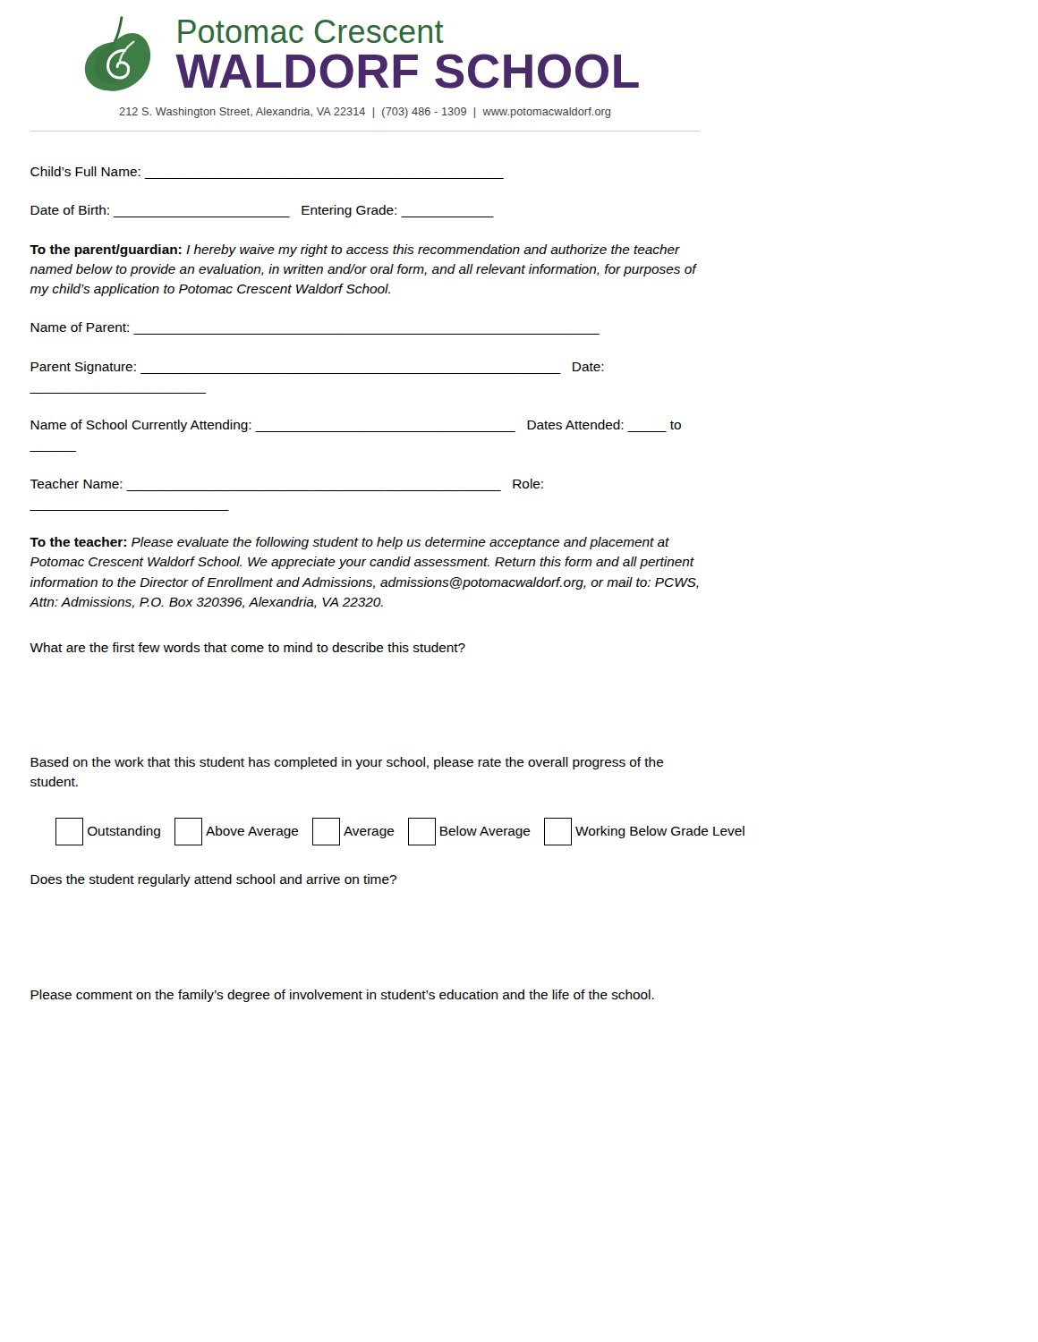Potomac Crescent WALDORF SCHOOL
212 S. Washington Street, Alexandria, VA 22314 | (703) 486 - 1309 | www.potomacwaldorf.org
Child’s Full Name: _______________________________________________
Date of Birth: _______________________ Entering Grade: ____________
To the parent/guardian: I hereby waive my right to access this recommendation and authorize the teacher named below to provide an evaluation, in written and/or oral form, and all relevant information, for purposes of my child’s application to Potomac Crescent Waldorf School.
Name of Parent: _____________________________________________________________
Parent Signature: _______________________________________________________ Date: _______________________
Name of School Currently Attending: __________________________________ Dates Attended: _____ to ______
Teacher Name: _________________________________________________ Role: __________________________
To the teacher: Please evaluate the following student to help us determine acceptance and placement at Potomac Crescent Waldorf School. We appreciate your candid assessment. Return this form and all pertinent information to the Director of Enrollment and Admissions, admissions@potomacwaldorf.org, or mail to: PCWS, Attn: Admissions, P.O. Box 320396, Alexandria, VA 22320.
What are the first few words that come to mind to describe this student?
Based on the work that this student has completed in your school, please rate the overall progress of the student.
Outstanding
Above Average
Average
Below Average
Working Below Grade Level
Does the student regularly attend school and arrive on time?
Please comment on the family’s degree of involvement in student’s education and the life of the school.